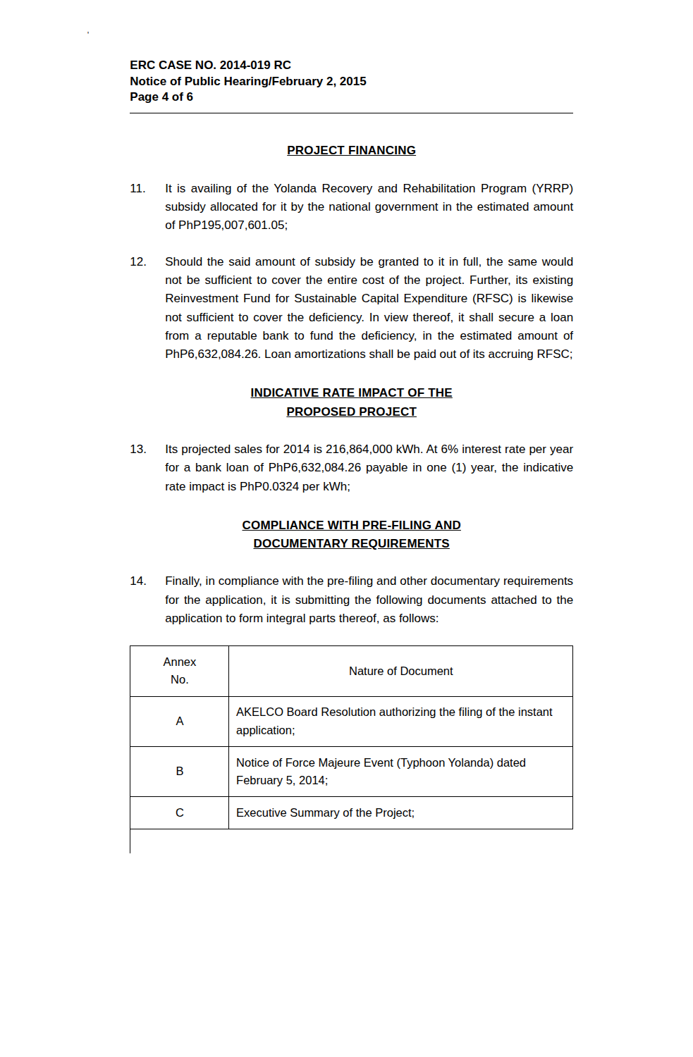'
ERC CASE NO. 2014-019 RC Notice of Public Hearing/February 2, 2015 Page 4 of 6
PROJECT FINANCING
11. It is availing of the Yolanda Recovery and Rehabilitation Program (YRRP) subsidy allocated for it by the national government in the estimated amount of PhP195,007,601.05;
12. Should the said amount of subsidy be granted to it in full, the same would not be sufficient to cover the entire cost of the project. Further, its existing Reinvestment Fund for Sustainable Capital Expenditure (RFSC) is likewise not sufficient to cover the deficiency. In view thereof, it shall secure a loan from a reputable bank to fund the deficiency, in the estimated amount of PhP6,632,084.26. Loan amortizations shall be paid out of its accruing RFSC;
INDICATIVE RATE IMPACT OF THEPROPOSED PROJECT
13. Its projected sales for 2014 is 216,864,000 kWh. At 6% interest rate per year for a bank loan of PhP6,632,084.26 payable in one (1) year, the indicative rate impact is PhP0.0324 per kWh;
COMPLIANCE WITH PRE-FILING ANDDOCUMENTARY REQUIREMENTS
14. Finally, in compliance with the pre-filing and other documentary requirements for the application, it is submitting the following documents attached to the application to form integral parts thereof, as follows:
| Annex No. | Nature of Document |
| --- | --- |
| A | AKELCO Board Resolution authorizing the filing of the instant application; |
| B | Notice of Force Majeure Event (Typhoon Yolanda) dated February 5, 2014; |
| C | Executive Summary of the Project; |